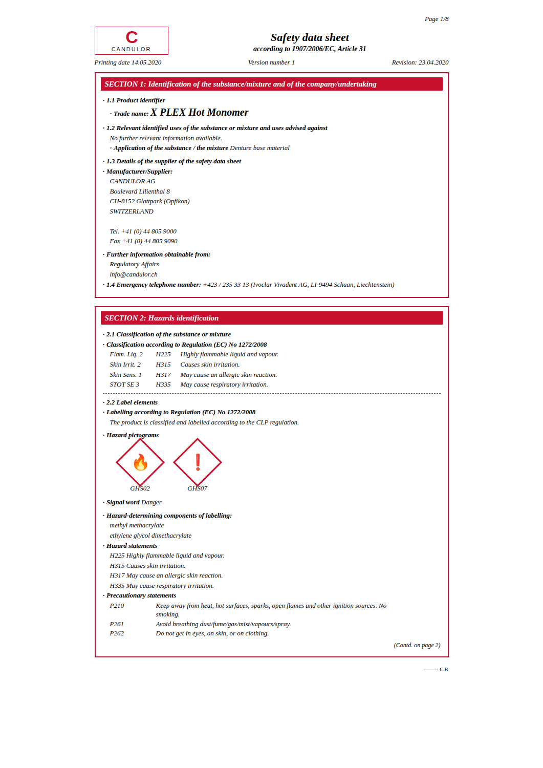Page 1/8
C
CANDULOR
Safety data sheet
according to 1907/2006/EC, Article 31
Printing date 14.05.2020
Version number 1
Revision: 23.04.2020
SECTION 1: Identification of the substance/mixture and of the company/undertaking
1.1 Product identifier
Trade name: X PLEX Hot Monomer
1.2 Relevant identified uses of the substance or mixture and uses advised against
No further relevant information available.
Application of the substance / the mixture Denture base material
1.3 Details of the supplier of the safety data sheet
Manufacturer/Supplier:
CANDULOR AG
Boulevard Lilienthal 8
CH-8152 Glattpark (Opfikon)
SWITZERLAND
Tel. +41 (0) 44 805 9000
Fax +41 (0) 44 805 9090
Further information obtainable from:
Regulatory Affairs
info@candulor.ch
1.4 Emergency telephone number: +423 / 235 33 13 (Ivoclar Vivadent AG, LI-9494 Schaan, Liechtenstein)
SECTION 2: Hazards identification
2.1 Classification of the substance or mixture
Classification according to Regulation (EC) No 1272/2008
Flam. Liq. 2 H225 Highly flammable liquid and vapour.
Skin Irrit. 2 H315 Causes skin irritation.
Skin Sens. 1 H317 May cause an allergic skin reaction.
STOT SE 3 H335 May cause respiratory irritation.
2.2 Label elements
Labelling according to Regulation (EC) No 1272/2008
The product is classified and labelled according to the CLP regulation.
Hazard pictograms
🔥
GHS02
❗
GHS07
Signal word Danger
Hazard-determining components of labelling:
methyl methacrylate
ethylene glycol dimethacrylate
Hazard statements
H225 Highly flammable liquid and vapour.
H315 Causes skin irritation.
H317 May cause an allergic skin reaction.
H335 May cause respiratory irritation.
Precautionary statements
P210
Keep away from heat, hot surfaces, sparks, open flames and other ignition sources. No smoking.
P261
Avoid breathing dust/fume/gas/mist/vapours/spray.
P262
Do not get in eyes, on skin, or on clothing.
(Contd. on page 2)
GB